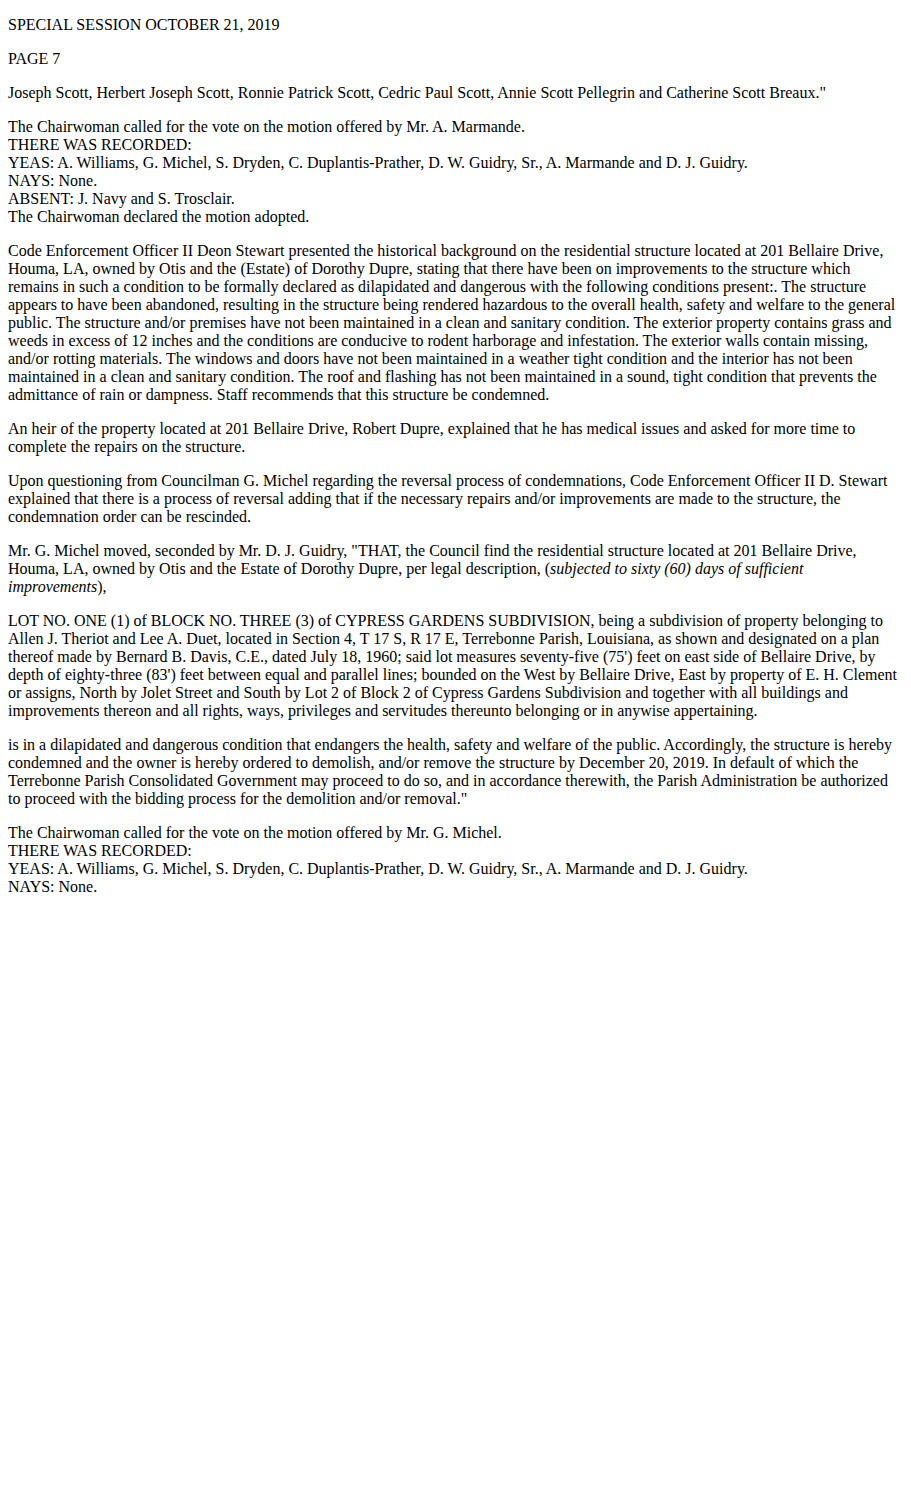SPECIAL SESSION OCTOBER 21, 2019
PAGE 7
Joseph Scott, Herbert Joseph Scott, Ronnie Patrick Scott, Cedric Paul Scott, Annie Scott Pellegrin and Catherine Scott Breaux."
The Chairwoman called for the vote on the motion offered by Mr. A. Marmande.
THERE WAS RECORDED:
YEAS: A. Williams, G. Michel, S. Dryden, C. Duplantis-Prather, D. W. Guidry, Sr., A. Marmande and D. J. Guidry.
NAYS: None.
ABSENT: J. Navy and S. Trosclair.
The Chairwoman declared the motion adopted.
Code Enforcement Officer II Deon Stewart presented the historical background on the residential structure located at 201 Bellaire Drive, Houma, LA, owned by Otis and the (Estate) of Dorothy Dupre, stating that there have been on improvements to the structure which remains in such a condition to be formally declared as dilapidated and dangerous with the following conditions present:. The structure appears to have been abandoned, resulting in the structure being rendered hazardous to the overall health, safety and welfare to the general public. The structure and/or premises have not been maintained in a clean and sanitary condition. The exterior property contains grass and weeds in excess of 12 inches and the conditions are conducive to rodent harborage and infestation. The exterior walls contain missing, and/or rotting materials. The windows and doors have not been maintained in a weather tight condition and the interior has not been maintained in a clean and sanitary condition. The roof and flashing has not been maintained in a sound, tight condition that prevents the admittance of rain or dampness. Staff recommends that this structure be condemned.
An heir of the property located at 201 Bellaire Drive, Robert Dupre, explained that he has medical issues and asked for more time to complete the repairs on the structure.
Upon questioning from Councilman G. Michel regarding the reversal process of condemnations, Code Enforcement Officer II D. Stewart explained that there is a process of reversal adding that if the necessary repairs and/or improvements are made to the structure, the condemnation order can be rescinded.
Mr. G. Michel moved, seconded by Mr. D. J. Guidry, "THAT, the Council find the residential structure located at 201 Bellaire Drive, Houma, LA, owned by Otis and the Estate of Dorothy Dupre, per legal description, (subjected to sixty (60) days of sufficient improvements),
LOT NO. ONE (1) of BLOCK NO. THREE (3) of CYPRESS GARDENS SUBDIVISION, being a subdivision of property belonging to Allen J. Theriot and Lee A. Duet, located in Section 4, T 17 S, R 17 E, Terrebonne Parish, Louisiana, as shown and designated on a plan thereof made by Bernard B. Davis, C.E., dated July 18, 1960; said lot measures seventy-five (75') feet on east side of Bellaire Drive, by depth of eighty-three (83') feet between equal and parallel lines; bounded on the West by Bellaire Drive, East by property of E. H. Clement or assigns, North by Jolet Street and South by Lot 2 of Block 2 of Cypress Gardens Subdivision and together with all buildings and improvements thereon and all rights, ways, privileges and servitudes thereunto belonging or in anywise appertaining.
is in a dilapidated and dangerous condition that endangers the health, safety and welfare of the public. Accordingly, the structure is hereby condemned and the owner is hereby ordered to demolish, and/or remove the structure by December 20, 2019. In default of which the Terrebonne Parish Consolidated Government may proceed to do so, and in accordance therewith, the Parish Administration be authorized to proceed with the bidding process for the demolition and/or removal."
The Chairwoman called for the vote on the motion offered by Mr. G. Michel.
THERE WAS RECORDED:
YEAS: A. Williams, G. Michel, S. Dryden, C. Duplantis-Prather, D. W. Guidry, Sr., A. Marmande and D. J. Guidry.
NAYS: None.